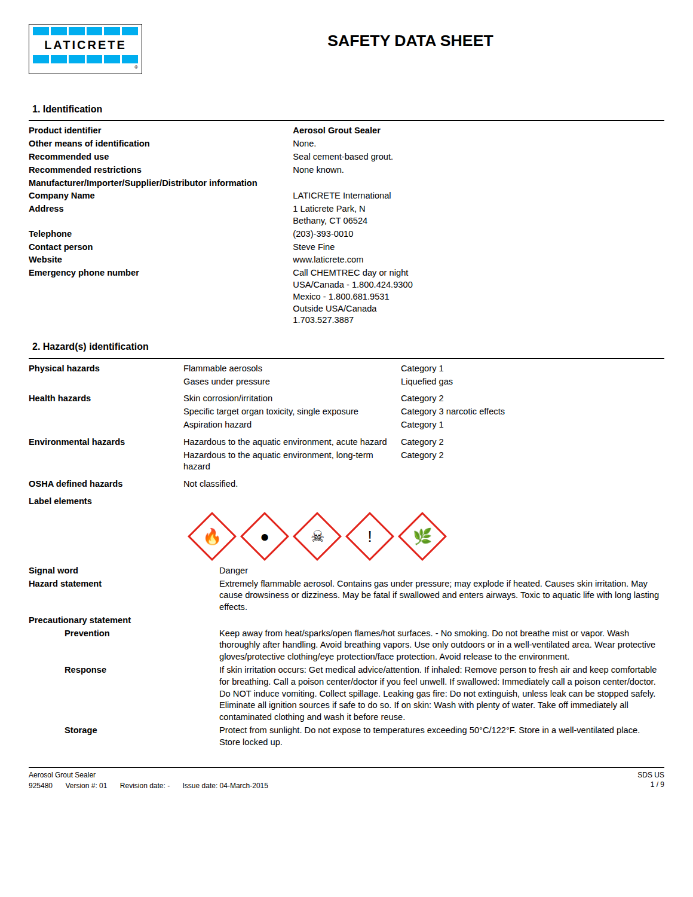LATICRETE
®
SAFETY DATA SHEET
1. Identification
| Product identifier | Aerosol Grout Sealer |
| Other means of identification | None. |
| Recommended use | Seal cement-based grout. |
| Recommended restrictions | None known. |
| Manufacturer/Importer/Supplier/Distributor information |
| Company Name | LATICRETE International |
| Address | 1 Laticrete Park, N Bethany, CT 06524 |
| Telephone | (203)-393-0010 |
| Contact person | Steve Fine |
| Website | www.laticrete.com |
| Emergency phone number | Call CHEMTREC day or night USA/Canada - 1.800.424.9300 Mexico - 1.800.681.9531 Outside USA/Canada 1.703.527.3887 |
2. Hazard(s) identification
| Physical hazards | Flammable aerosols | Category 1 |
| | Gases under pressure | Liquefied gas |
| Health hazards | Skin corrosion/irritation | Category 2 |
| | Specific target organ toxicity, single exposure | Category 3 narcotic effects |
| | Aspiration hazard | Category 1 |
| Environmental hazards | Hazardous to the aquatic environment, acute hazard | Category 2 |
| | Hazardous to the aquatic environment, long-term hazard | Category 2 |
| OSHA defined hazards | Not classified. |
| Label elements | |
🔥
●
☠
!
🌿
| Signal word | Danger |
| Hazard statement | Extremely flammable aerosol. Contains gas under pressure; may explode if heated. Causes skin irritation. May cause drowsiness or dizziness. May be fatal if swallowed and enters airways. Toxic to aquatic life with long lasting effects. |
| Precautionary statement | |
| Prevention | Keep away from heat/sparks/open flames/hot surfaces. - No smoking. Do not breathe mist or vapor. Wash thoroughly after handling. Avoid breathing vapors. Use only outdoors or in a well-ventilated area. Wear protective gloves/protective clothing/eye protection/face protection. Avoid release to the environment. |
| Response | If skin irritation occurs: Get medical advice/attention. If inhaled: Remove person to fresh air and keep comfortable for breathing. Call a poison center/doctor if you feel unwell. If swallowed: Immediately call a poison center/doctor. Do NOT induce vomiting. Collect spillage. Leaking gas fire: Do not extinguish, unless leak can be stopped safely. Eliminate all ignition sources if safe to do so. If on skin: Wash with plenty of water. Take off immediately all contaminated clothing and wash it before reuse. |
| Storage | Protect from sunlight. Do not expose to temperatures exceeding 50°C/122°F. Store in a well-ventilated place. Store locked up. |
Aerosol Grout Sealer
925480 Version #: 01 Revision date: - Issue date: 04-March-2015
SDS US
1 / 9